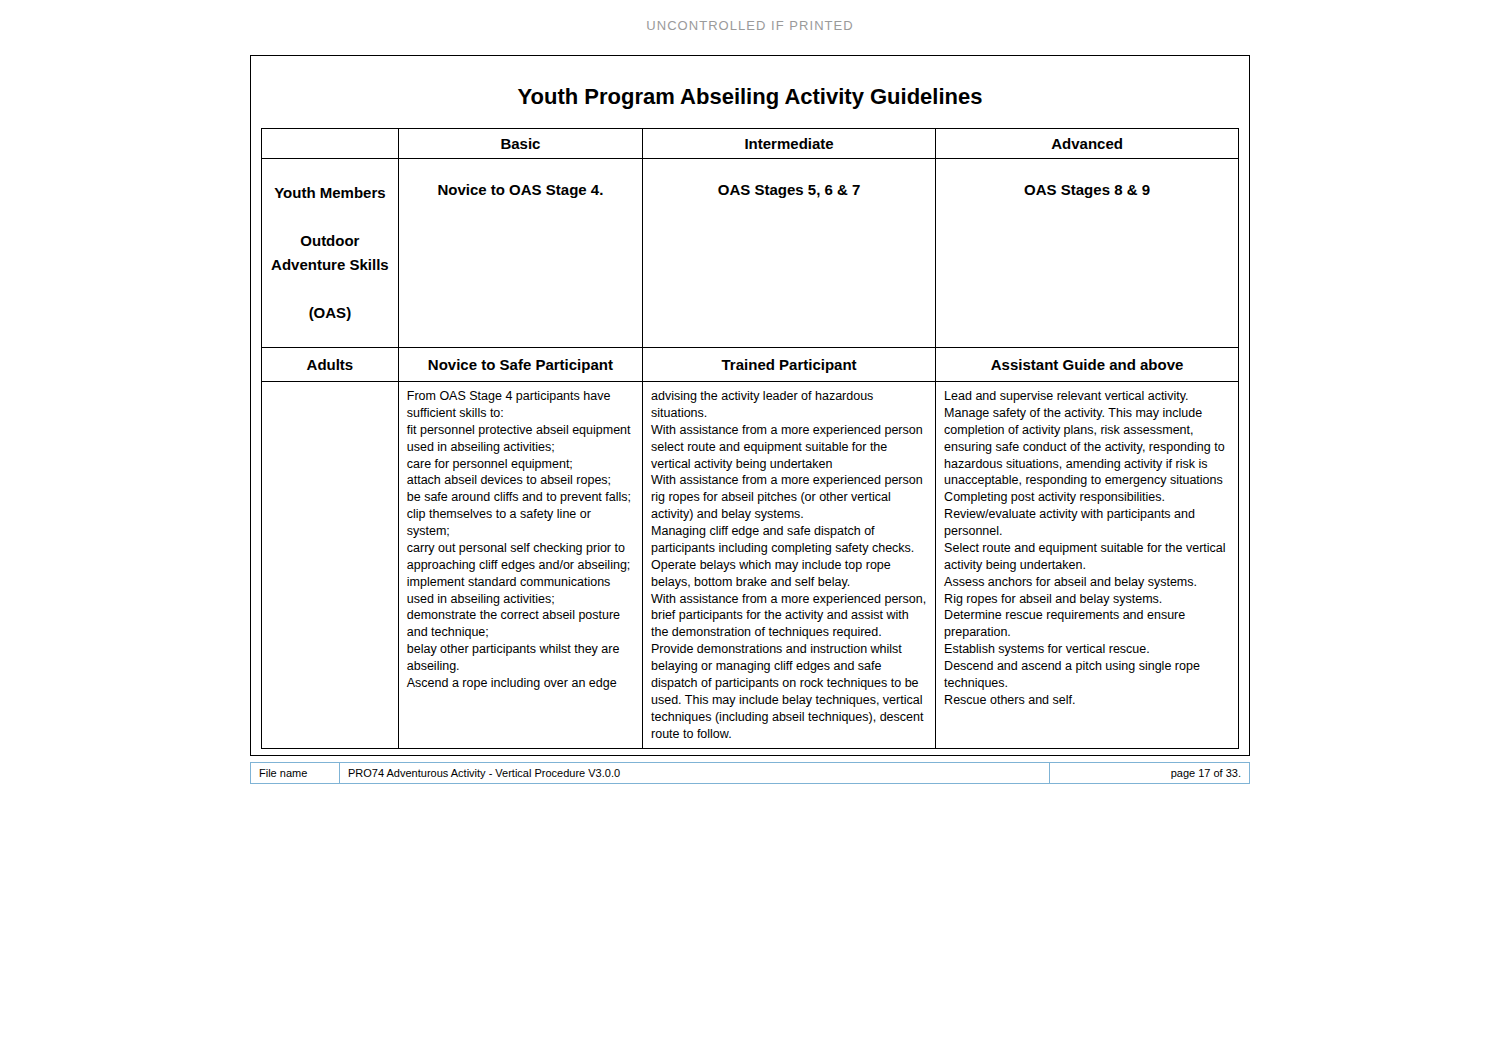UNCONTROLLED IF PRINTED
Youth Program Abseiling Activity Guidelines
| | Basic | Intermediate | Advanced |
| --- | --- | --- | --- |
| Youth Members Outdoor Adventure Skills (OAS) | Novice to OAS Stage 4. | OAS Stages 5, 6 & 7 | OAS Stages 8 & 9 |
| Adults | Novice to Safe Participant | Trained Participant | Assistant Guide and above |
| | From OAS Stage 4 participants have sufficient skills to: fit personnel protective abseil equipment used in abseiling activities; care for personnel equipment; attach abseil devices to abseil ropes; be safe around cliffs and to prevent falls; clip themselves to a safety line or system; carry out personal self checking prior to approaching cliff edges and/or abseiling; implement standard communications used in abseiling activities; demonstrate the correct abseil posture and technique; belay other participants whilst they are abseiling. Ascend a rope including over an edge | advising the activity leader of hazardous situations. With assistance from a more experienced person select route and equipment suitable for the vertical activity being undertaken With assistance from a more experienced person rig ropes for abseil pitches (or other vertical activity) and belay systems. Managing cliff edge and safe dispatch of participants including completing safety checks. Operate belays which may include top rope belays, bottom brake and self belay. With assistance from a more experienced person, brief participants for the activity and assist with the demonstration of techniques required. Provide demonstrations and instruction whilst belaying or managing cliff edges and safe dispatch of participants on rock techniques to be used. This may include belay techniques, vertical techniques (including abseil techniques), descent route to follow. | Lead and supervise relevant vertical activity. Manage safety of the activity. This may include completion of activity plans, risk assessment, ensuring safe conduct of the activity, responding to hazardous situations, amending activity if risk is unacceptable, responding to emergency situations Completing post activity responsibilities. Review/evaluate activity with participants and personnel. Select route and equipment suitable for the vertical activity being undertaken. Assess anchors for abseil and belay systems. Rig ropes for abseil and belay systems. Determine rescue requirements and ensure preparation. Establish systems for vertical rescue. Descend and ascend a pitch using single rope techniques. Rescue others and self. |
File name
PRO74 Adventurous Activity - Vertical Procedure V3.0.0
page 17 of 33.